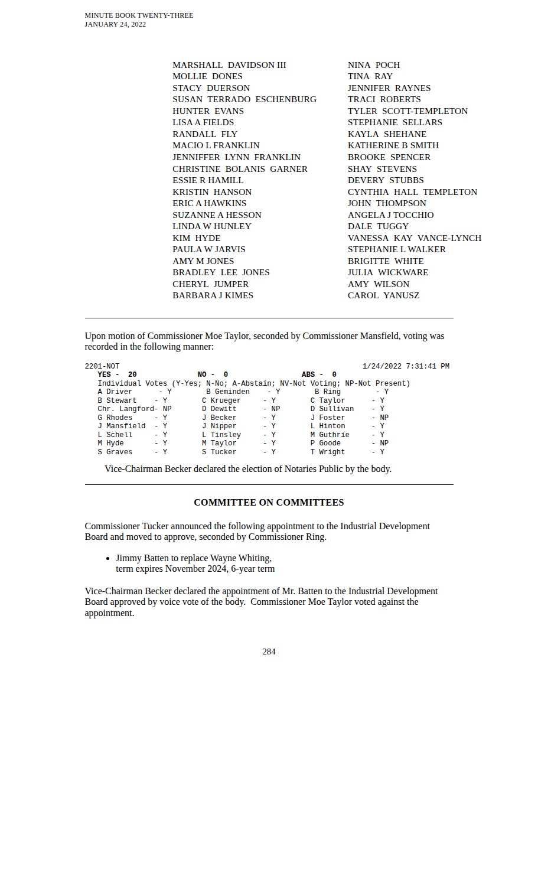MINUTE BOOK TWENTY-THREE
JANUARY 24, 2022
| MARSHALL DAVIDSON III | NINA POCH |
| MOLLIE DONES | TINA RAY |
| STACY DUERSON | JENNIFER RAYNES |
| SUSAN TERRADO ESCHENBURG | TRACI ROBERTS |
| HUNTER EVANS | TYLER SCOTT-TEMPLETON |
| LISA A FIELDS | STEPHANIE SELLARS |
| RANDALL FLY | KAYLA SHEHANE |
| MACIO L FRANKLIN | KATHERINE B SMITH |
| JENNIFFER LYNN FRANKLIN | BROOKE SPENCER |
| CHRISTINE BOLANIS GARNER | SHAY STEVENS |
| ESSIE R HAMILL | DEVERY STUBBS |
| KRISTIN HANSON | CYNTHIA HALL TEMPLETON |
| ERIC A HAWKINS | JOHN THOMPSON |
| SUZANNE A HESSON | ANGELA J TOCCHIO |
| LINDA W HUNLEY | DALE TUGGY |
| KIM HYDE | VANESSA KAY VANCE-LYNCH |
| PAULA W JARVIS | STEPHANIE L WALKER |
| AMY M JONES | BRIGITTE WHITE |
| BRADLEY LEE JONES | JULIA WICKWARE |
| CHERYL JUMPER | AMY WILSON |
| BARBARA J KIMES | CAROL YANUSZ |
Upon motion of Commissioner Moe Taylor, seconded by Commissioner Mansfield, voting was recorded in the following manner:
2201-NOT 1/24/2022 7:31:41 PM YES - 20 NO - 0 ABS - 0 Individual Votes (Y-Yes; N-No; A-Abstain; NV-Not Voting; NP-Not Present) A Driver - Y B Geminden - Y B Ring - Y B Stewart - Y C Krueger - Y C Taylor - Y Chr. Langford- NP D Dewitt - NP D Sullivan - Y G Rhodes - Y J Becker - Y J Foster - NP J Mansfield - Y J Nipper - Y L Hinton - Y L Schell - Y L Tinsley - Y M Guthrie - Y M Hyde - Y M Taylor - Y P Goode - NP S Graves - Y S Tucker - Y T Wright - Y
Vice-Chairman Becker declared the election of Notaries Public by the body.
COMMITTEE ON COMMITTEES
Commissioner Tucker announced the following appointment to the Industrial Development Board and moved to approve, seconded by Commissioner Ring.
Jimmy Batten to replace Wayne Whiting,
term expires November 2024, 6-year term
Vice-Chairman Becker declared the appointment of Mr. Batten to the Industrial Development Board approved by voice vote of the body. Commissioner Moe Taylor voted against the appointment.
284